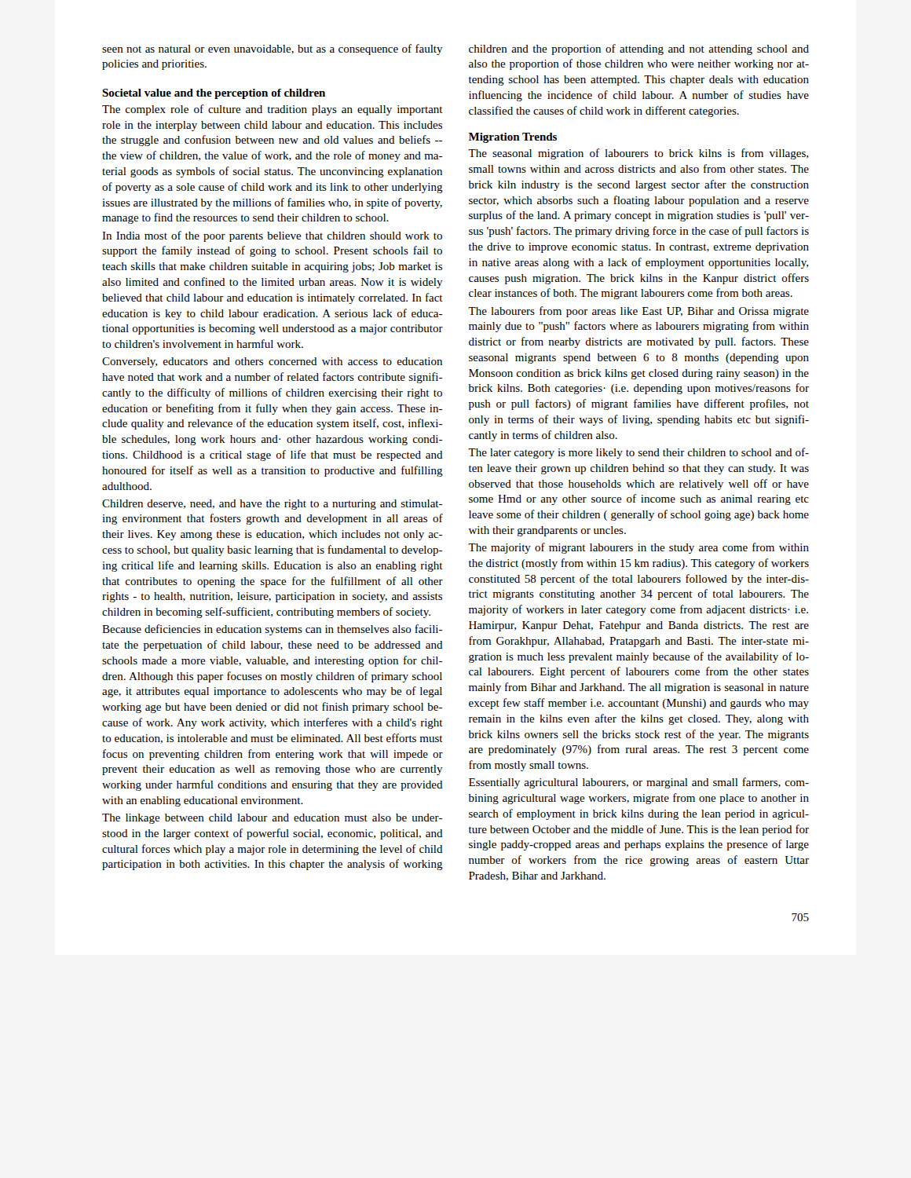seen not as natural or even unavoidable, but as a consequence of faulty policies and priorities.
Societal value and the perception of children
The complex role of culture and tradition plays an equally important role in the interplay between child labour and education. This includes the struggle and confusion between new and old values and beliefs -- the view of children, the value of work, and the role of money and material goods as symbols of social status. The unconvincing explanation of poverty as a sole cause of child work and its link to other underlying issues are illustrated by the millions of families who, in spite of poverty, manage to find the resources to send their children to school.
In India most of the poor parents believe that children should work to support the family instead of going to school. Present schools fail to teach skills that make children suitable in acquiring jobs; Job market is also limited and confined to the limited urban areas. Now it is widely believed that child labour and education is intimately correlated. In fact education is key to child labour eradication. A serious lack of educational opportunities is becoming well understood as a major contributor to children's involvement in harmful work.
Conversely, educators and others concerned with access to education have noted that work and a number of related factors contribute significantly to the difficulty of millions of children exercising their right to education or benefiting from it fully when they gain access. These include quality and relevance of the education system itself, cost, inflexible schedules, long work hours and· other hazardous working conditions. Childhood is a critical stage of life that must be respected and honoured for itself as well as a transition to productive and fulfilling adulthood.
Children deserve, need, and have the right to a nurturing and stimulating environment that fosters growth and development in all areas of their lives. Key among these is education, which includes not only access to school, but quality basic learning that is fundamental to developing critical life and learning skills. Education is also an enabling right that contributes to opening the space for the fulfillment of all other rights - to health, nutrition, leisure, participation in society, and assists children in becoming self-sufficient, contributing members of society.
Because deficiencies in education systems can in themselves also facilitate the perpetuation of child labour, these need to be addressed and schools made a more viable, valuable, and interesting option for children. Although this paper focuses on mostly children of primary school age, it attributes equal importance to adolescents who may be of legal working age but have been denied or did not finish primary school because of work. Any work activity, which interferes with a child's right to education, is intolerable and must be eliminated. All best efforts must focus on preventing children from entering work that will impede or prevent their education as well as removing those who are currently working under harmful conditions and ensuring that they are provided with an enabling educational environment.
The linkage between child labour and education must also be understood in the larger context of powerful social, economic, political, and cultural forces which play a major role in determining the level of child participation in both activities. In this chapter the analysis of working children and the proportion of attending and not attending school and also the proportion of those children who were neither working nor attending school has been attempted. This chapter deals with education influencing the incidence of child labour. A number of studies have classified the causes of child work in different categories.
Migration Trends
The seasonal migration of labourers to brick kilns is from villages, small towns within and across districts and also from other states. The brick kiln industry is the second largest sector after the construction sector, which absorbs such a floating labour population and a reserve surplus of the land. A primary concept in migration studies is 'pull' versus 'push' factors. The primary driving force in the case of pull factors is the drive to improve economic status. In contrast, extreme deprivation in native areas along with a lack of employment opportunities locally, causes push migration. The brick kilns in the Kanpur district offers clear instances of both. The migrant labourers come from both areas.
The labourers from poor areas like East UP, Bihar and Orissa migrate mainly due to "push" factors where as labourers migrating from within district or from nearby districts are motivated by pull. factors. These seasonal migrants spend between 6 to 8 months (depending upon Monsoon condition as brick kilns get closed during rainy season) in the brick kilns. Both categories· (i.e. depending upon motives/reasons for push or pull factors) of migrant families have different profiles, not only in terms of their ways of living, spending habits etc but significantly in terms of children also.
The later category is more likely to send their children to school and often leave their grown up children behind so that they can study. It was observed that those households which are relatively well off or have some Hmd or any other source of income such as animal rearing etc leave some of their children ( generally of school going age) back home with their grandparents or uncles.
The majority of migrant labourers in the study area come from within the district (mostly from within 15 km radius). This category of workers constituted 58 percent of the total labourers followed by the inter-district migrants constituting another 34 percent of total labourers. The majority of workers in later category come from adjacent districts· i.e. Hamirpur, Kanpur Dehat, Fatehpur and Banda districts. The rest are from Gorakhpur, Allahabad, Pratapgarh and Basti. The inter-state migration is much less prevalent mainly because of the availability of local labourers. Eight percent of labourers come from the other states mainly from Bihar and Jarkhand. The all migration is seasonal in nature except few staff member i.e. accountant (Munshi) and gaurds who may remain in the kilns even after the kilns get closed. They, along with brick kilns owners sell the bricks stock rest of the year. The migrants are predominately (97%) from rural areas. The rest 3 percent come from mostly small towns.
Essentially agricultural labourers, or marginal and small farmers, combining agricultural wage workers, migrate from one place to another in search of employment in brick kilns during the lean period in agriculture between October and the middle of June. This is the lean period for single paddy-cropped areas and perhaps explains the presence of large number of workers from the rice growing areas of eastern Uttar Pradesh, Bihar and Jarkhand.
705